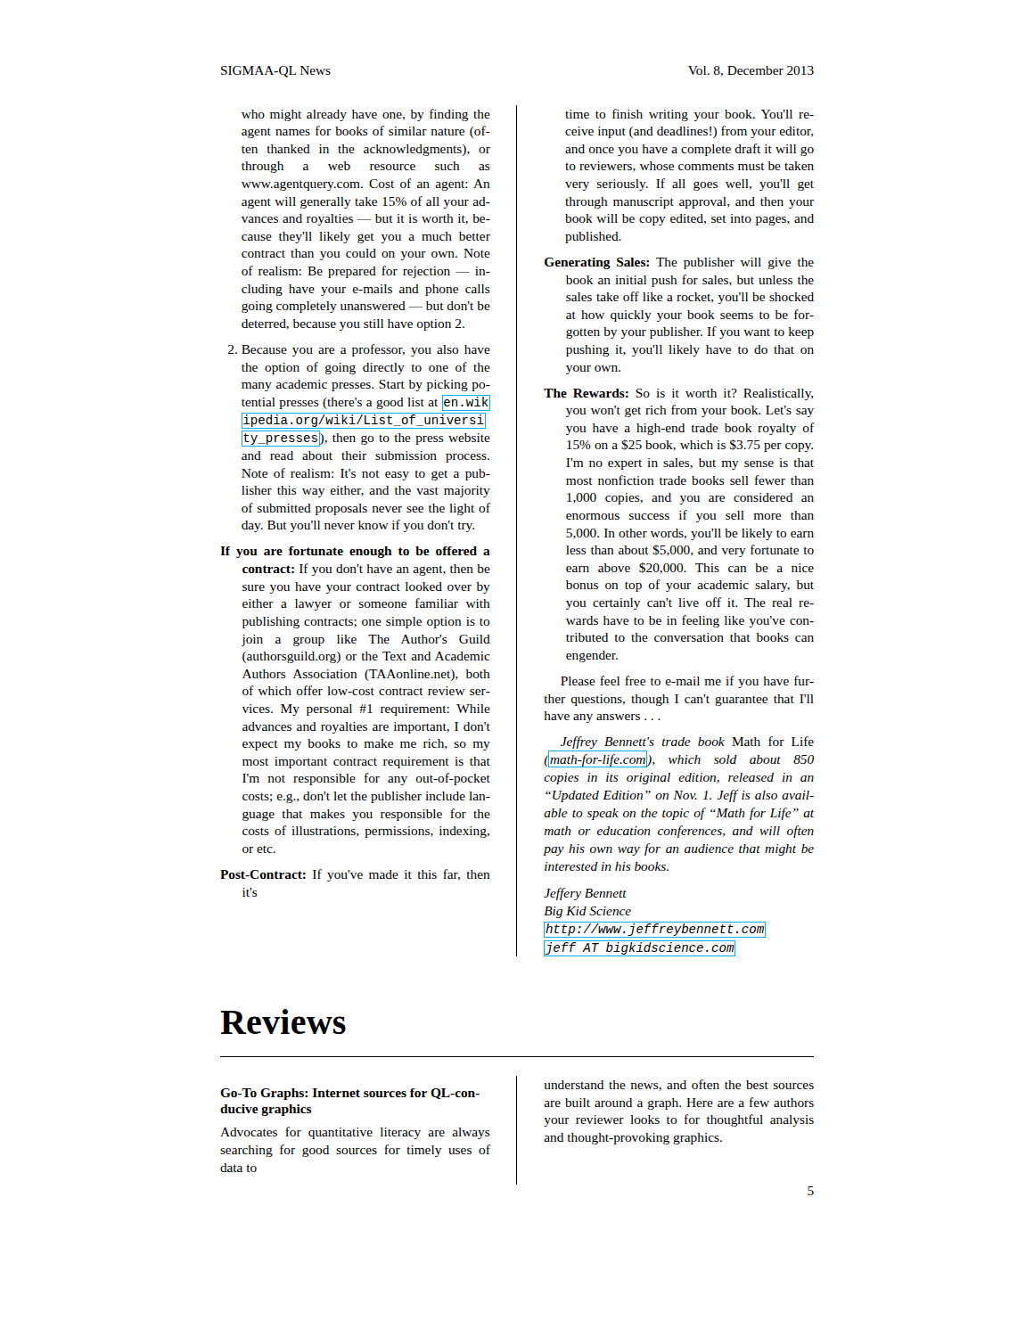SIGMAA-QL News
Vol. 8, December 2013
who might already have one, by finding the agent names for books of similar nature (often thanked in the acknowledgments), or through a web resource such as www.agentquery.com. Cost of an agent: An agent will generally take 15% of all your advances and royalties — but it is worth it, because they'll likely get you a much better contract than you could on your own. Note of realism: Be prepared for rejection — including have your e-mails and phone calls going completely unanswered — but don't be deterred, because you still have option 2.
Because you are a professor, you also have the option of going directly to one of the many academic presses. Start by picking potential presses (there's a good list at en.wikipedia.org/wiki/List_of_university_presses), then go to the press website and read about their submission process. Note of realism: It's not easy to get a publisher this way either, and the vast majority of submitted proposals never see the light of day. But you'll never know if you don't try.
If you are fortunate enough to be offered a contract: If you don't have an agent, then be sure you have your contract looked over by either a lawyer or someone familiar with publishing contracts; one simple option is to join a group like The Author's Guild (authorsguild.org) or the Text and Academic Authors Association (TAAonline.net), both of which offer low-cost contract review services. My personal #1 requirement: While advances and royalties are important, I don't expect my books to make me rich, so my most important contract requirement is that I'm not responsible for any out-of-pocket costs; e.g., don't let the publisher include language that makes you responsible for the costs of illustrations, permissions, indexing, or etc.
Post-Contract: If you've made it this far, then it's
time to finish writing your book. You'll receive input (and deadlines!) from your editor, and once you have a complete draft it will go to reviewers, whose comments must be taken very seriously. If all goes well, you'll get through manuscript approval, and then your book will be copy edited, set into pages, and published.
Generating Sales: The publisher will give the book an initial push for sales, but unless the sales take off like a rocket, you'll be shocked at how quickly your book seems to be forgotten by your publisher. If you want to keep pushing it, you'll likely have to do that on your own.
The Rewards: So is it worth it? Realistically, you won't get rich from your book. Let's say you have a high-end trade book royalty of 15% on a $25 book, which is $3.75 per copy. I'm no expert in sales, but my sense is that most nonfiction trade books sell fewer than 1,000 copies, and you are considered an enormous success if you sell more than 5,000. In other words, you'll be likely to earn less than about $5,000, and very fortunate to earn above $20,000. This can be a nice bonus on top of your academic salary, but you certainly can't live off it. The real rewards have to be in feeling like you've contributed to the conversation that books can engender.
Please feel free to e-mail me if you have further questions, though I can't guarantee that I'll have any answers . . .
Jeffrey Bennett's trade book Math for Life (math-for-life.com), which sold about 850 copies in its original edition, released in an “Updated Edition” on Nov. 1. Jeff is also available to speak on the topic of “Math for Life” at math or education conferences, and will often pay his own way for an audience that might be interested in his books.
Jeffery Bennett
Big Kid Science
http://www.jeffreybennett.com
jeff AT bigkidscience.com
Reviews
Go-To Graphs: Internet sources for QL-conducive graphics
Advocates for quantitative literacy are always searching for good sources for timely uses of data to
understand the news, and often the best sources are built around a graph. Here are a few authors your reviewer looks to for thoughtful analysis and thought-provoking graphics.
5